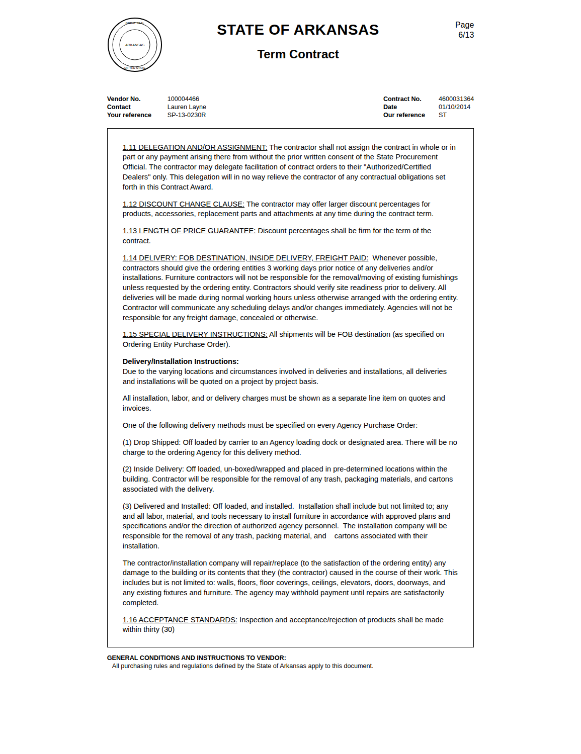STATE OF ARKANSAS
Term Contract
Page
6/13
| Vendor No. | 100004466 |
| Contact | Lauren Layne |
| Your reference | SP-13-0230R |
| Contract No. | 4600031364 |
| Date | 01/10/2014 |
| Our reference | ST |
1.11 DELEGATION AND/OR ASSIGNMENT: The contractor shall not assign the contract in whole or in part or any payment arising there from without the prior written consent of the State Procurement Official. The contractor may delegate facilitation of contract orders to their "Authorized/Certified Dealers" only. This delegation will in no way relieve the contractor of any contractual obligations set forth in this Contract Award.
1.12 DISCOUNT CHANGE CLAUSE: The contractor may offer larger discount percentages for products, accessories, replacement parts and attachments at any time during the contract term.
1.13 LENGTH OF PRICE GUARANTEE: Discount percentages shall be firm for the term of the contract.
1.14 DELIVERY: FOB DESTINATION, INSIDE DELIVERY, FREIGHT PAID: Whenever possible, contractors should give the ordering entities 3 working days prior notice of any deliveries and/or installations. Furniture contractors will not be responsible for the removal/moving of existing furnishings unless requested by the ordering entity. Contractors should verify site readiness prior to delivery. All deliveries will be made during normal working hours unless otherwise arranged with the ordering entity. Contractor will communicate any scheduling delays and/or changes immediately. Agencies will not be responsible for any freight damage, concealed or otherwise.
1.15 SPECIAL DELIVERY INSTRUCTIONS: All shipments will be FOB destination (as specified on Ordering Entity Purchase Order).
Delivery/Installation Instructions:
Due to the varying locations and circumstances involved in deliveries and installations, all deliveries and installations will be quoted on a project by project basis.
All installation, labor, and or delivery charges must be shown as a separate line item on quotes and invoices.
One of the following delivery methods must be specified on every Agency Purchase Order:
(1) Drop Shipped: Off loaded by carrier to an Agency loading dock or designated area. There will be no charge to the ordering Agency for this delivery method.
(2) Inside Delivery: Off loaded, un-boxed/wrapped and placed in pre-determined locations within the building. Contractor will be responsible for the removal of any trash, packaging materials, and cartons associated with the delivery.
(3) Delivered and Installed: Off loaded, and installed. Installation shall include but not limited to; any and all labor, material, and tools necessary to install furniture in accordance with approved plans and specifications and/or the direction of authorized agency personnel. The installation company will be responsible for the removal of any trash, packing material, and cartons associated with their installation.
The contractor/installation company will repair/replace (to the satisfaction of the ordering entity) any damage to the building or its contents that they (the contractor) caused in the course of their work. This includes but is not limited to: walls, floors, floor coverings, ceilings, elevators, doors, doorways, and any existing fixtures and furniture. The agency may withhold payment until repairs are satisfactorily completed.
1.16 ACCEPTANCE STANDARDS: Inspection and acceptance/rejection of products shall be made within thirty (30)
GENERAL CONDITIONS AND INSTRUCTIONS TO VENDOR:
All purchasing rules and regulations defined by the State of Arkansas apply to this document.